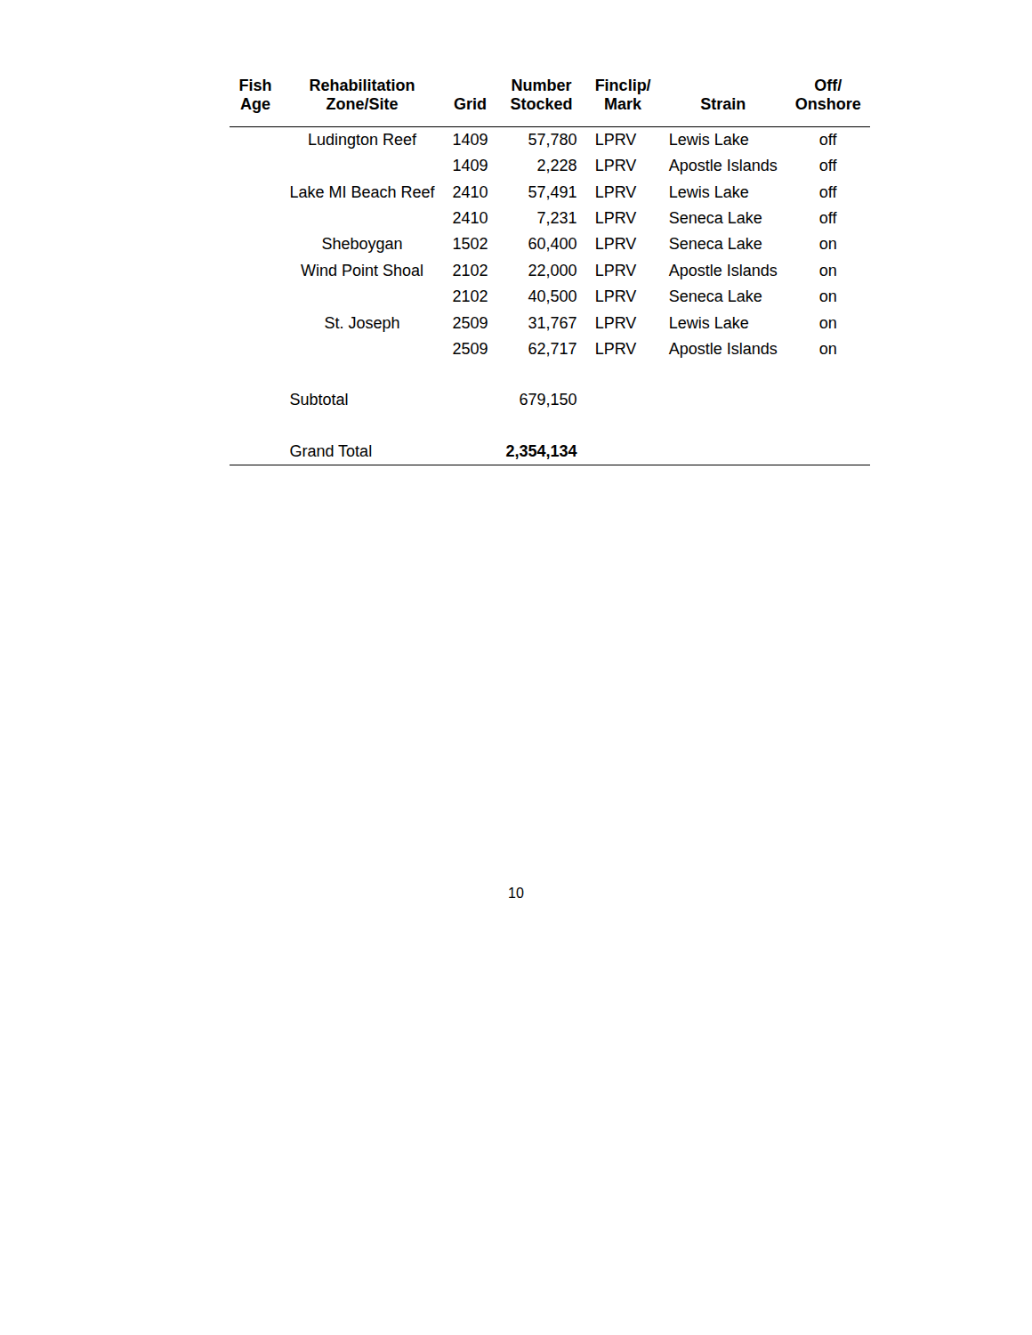| Fish Age | Rehabilitation Zone/Site | Grid | Number Stocked | Finclip/ Mark | Strain | Off/ Onshore |
| --- | --- | --- | --- | --- | --- | --- |
| | Ludington Reef | 1409 | 57,780 | LPRV | Lewis Lake | off |
| | | 1409 | 2,228 | LPRV | Apostle Islands | off |
| | Lake MI Beach Reef | 2410 | 57,491 | LPRV | Lewis Lake | off |
| | | 2410 | 7,231 | LPRV | Seneca Lake | off |
| | Sheboygan | 1502 | 60,400 | LPRV | Seneca Lake | on |
| | Wind Point Shoal | 2102 | 22,000 | LPRV | Apostle Islands | on |
| | | 2102 | 40,500 | LPRV | Seneca Lake | on |
| | St. Joseph | 2509 | 31,767 | LPRV | Lewis Lake | on |
| | | 2509 | 62,717 | LPRV | Apostle Islands | on |
| | Subtotal | | 679,150 | | | |
| | Grand Total | | 2,354,134 | | | |
10